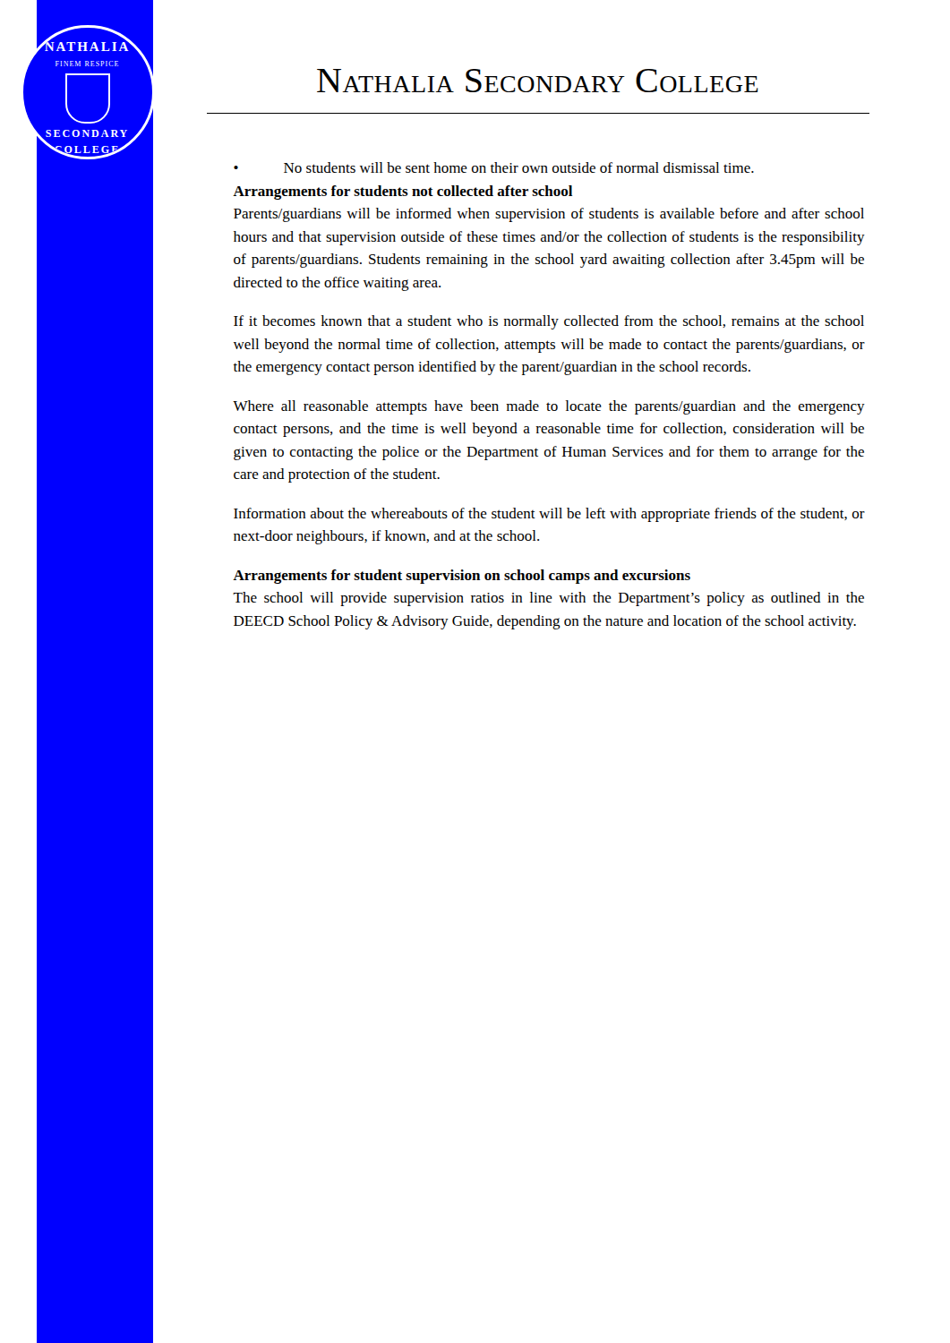NATHALIA
FINEM RESPICE
SECONDARY COLLEGE
Nathalia Secondary College
•No students will be sent home on their own outside of normal dismissal time.
Arrangements for students not collected after school
Parents/guardians will be informed when supervision of students is available before and after school hours and that supervision outside of these times and/or the collection of students is the responsibility of parents/guardians. Students remaining in the school yard awaiting collection after 3.45pm will be directed to the office waiting area.
If it becomes known that a student who is normally collected from the school, remains at the school well beyond the normal time of collection, attempts will be made to contact the parents/guardians, or the emergency contact person identified by the parent/guardian in the school records.
Where all reasonable attempts have been made to locate the parents/guardian and the emergency contact persons, and the time is well beyond a reasonable time for collection, consideration will be given to contacting the police or the Department of Human Services and for them to arrange for the care and protection of the student.
Information about the whereabouts of the student will be left with appropriate friends of the student, or next-door neighbours, if known, and at the school.
Arrangements for student supervision on school camps and excursions
The school will provide supervision ratios in line with the Department’s policy as outlined in the DEECD School Policy & Advisory Guide, depending on the nature and location of the school activity.